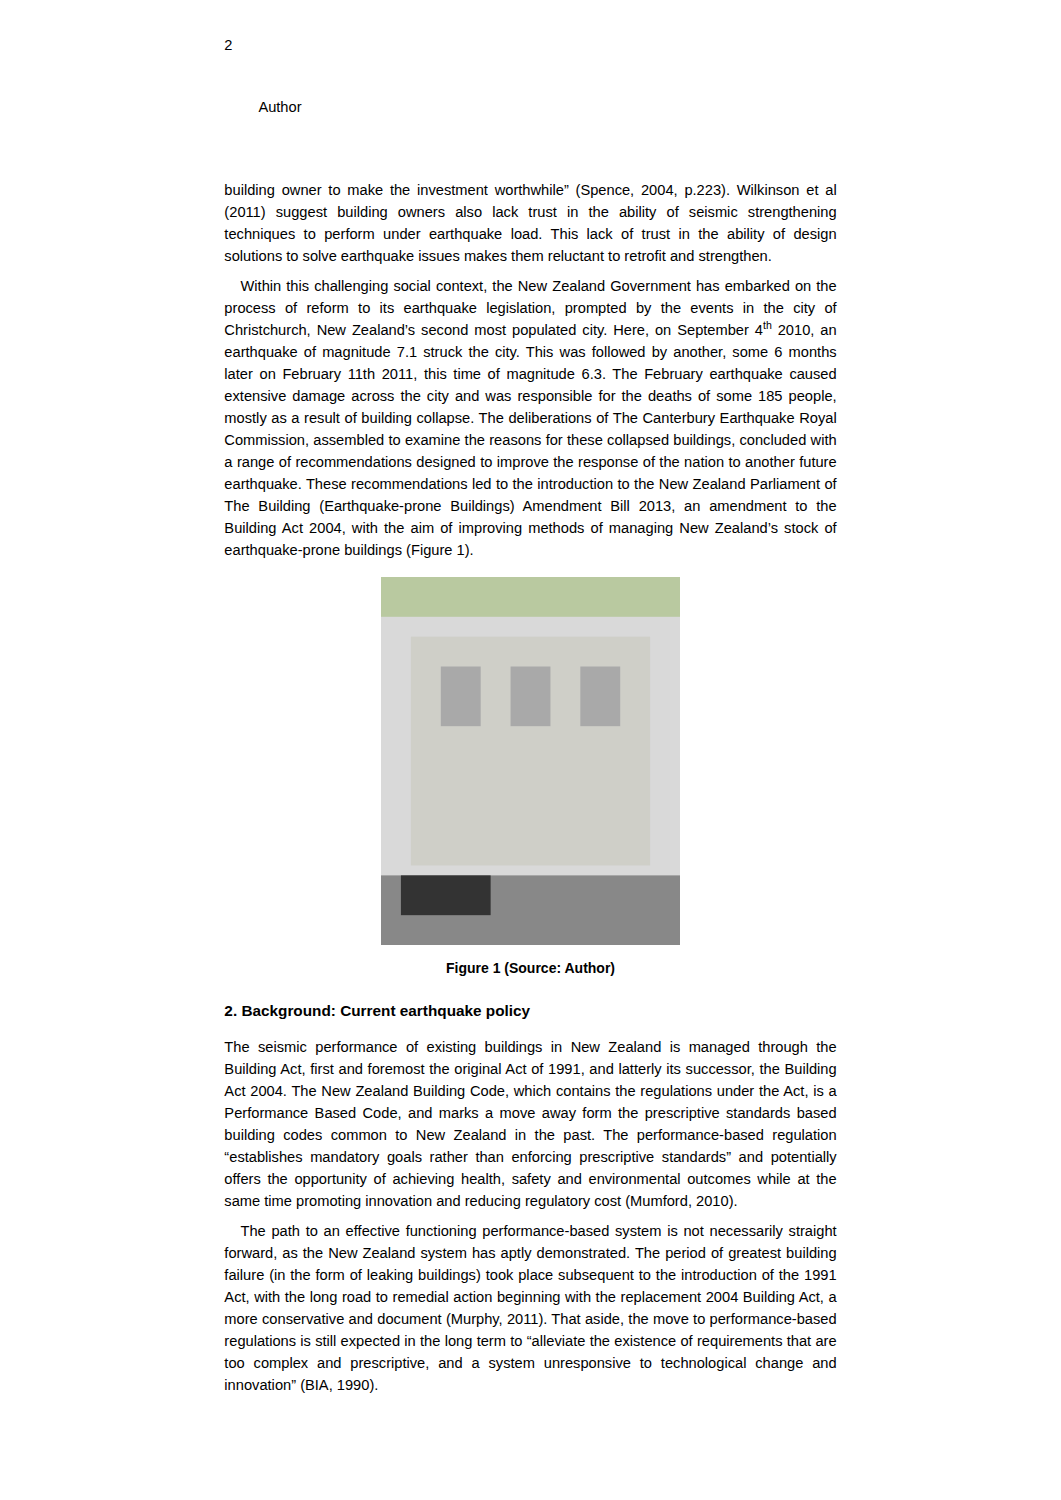2
Author
building owner to make the investment worthwhile” (Spence, 2004, p.223). Wilkinson et al (2011) suggest building owners also lack trust in the ability of seismic strengthening techniques to perform under earthquake load. This lack of trust in the ability of design solutions to solve earthquake issues makes them reluctant to retrofit and strengthen.
Within this challenging social context, the New Zealand Government has embarked on the process of reform to its earthquake legislation, prompted by the events in the city of Christchurch, New Zealand’s second most populated city. Here, on September 4th 2010, an earthquake of magnitude 7.1 struck the city. This was followed by another, some 6 months later on February 11th 2011, this time of magnitude 6.3. The February earthquake caused extensive damage across the city and was responsible for the deaths of some 185 people, mostly as a result of building collapse. The deliberations of The Canterbury Earthquake Royal Commission, assembled to examine the reasons for these collapsed buildings, concluded with a range of recommendations designed to improve the response of the nation to another future earthquake. These recommendations led to the introduction to the New Zealand Parliament of The Building (Earthquake-prone Buildings) Amendment Bill 2013, an amendment to the Building Act 2004, with the aim of improving methods of managing New Zealand’s stock of earthquake-prone buildings (Figure 1).
Figure 1 (Source: Author)
2. Background: Current earthquake policy
The seismic performance of existing buildings in New Zealand is managed through the Building Act, first and foremost the original Act of 1991, and latterly its successor, the Building Act 2004. The New Zealand Building Code, which contains the regulations under the Act, is a Performance Based Code, and marks a move away form the prescriptive standards based building codes common to New Zealand in the past. The performance-based regulation “establishes mandatory goals rather than enforcing prescriptive standards” and potentially offers the opportunity of achieving health, safety and environmental outcomes while at the same time promoting innovation and reducing regulatory cost (Mumford, 2010).
The path to an effective functioning performance-based system is not necessarily straight forward, as the New Zealand system has aptly demonstrated. The period of greatest building failure (in the form of leaking buildings) took place subsequent to the introduction of the 1991 Act, with the long road to remedial action beginning with the replacement 2004 Building Act, a more conservative and document (Murphy, 2011). That aside, the move to performance-based regulations is still expected in the long term to “alleviate the existence of requirements that are too complex and prescriptive, and a system unresponsive to technological change and innovation” (BIA, 1990).